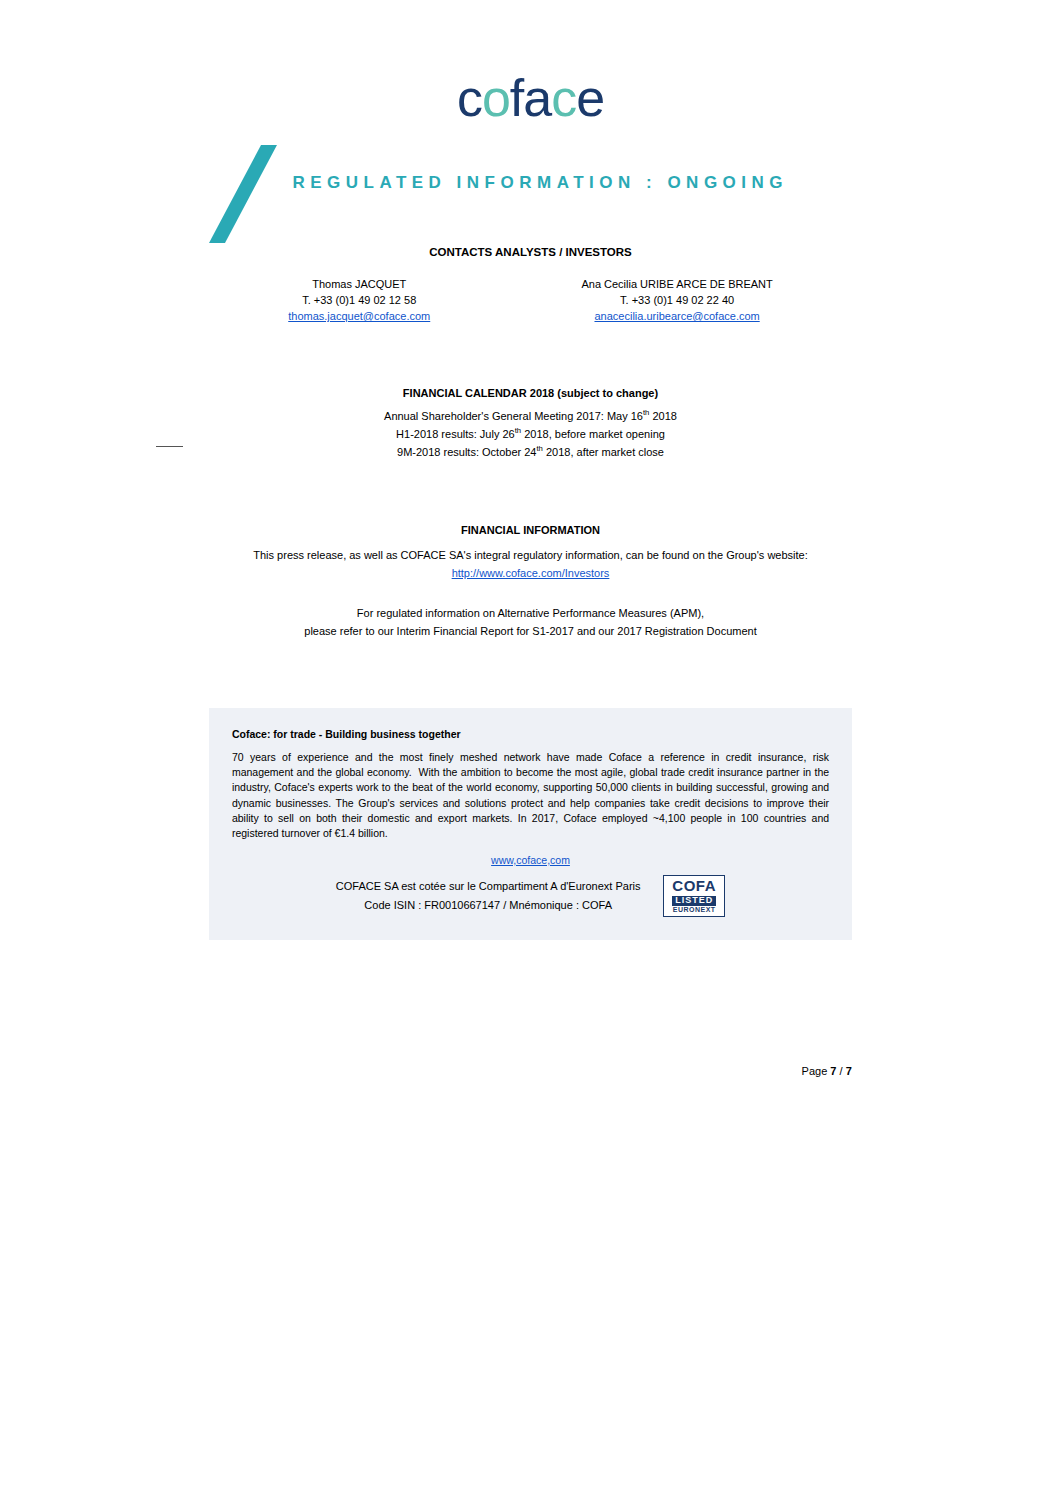coface
REGULATED INFORMATION : ONGOING
CONTACTS ANALYSTS / INVESTORS
Thomas JACQUET
T. +33 (0)1 49 02 12 58
thomas.jacquet@coface.com
Ana Cecilia URIBE ARCE DE BREANT
T. +33 (0)1 49 02 22 40
anacecilia.uribearce@coface.com
FINANCIAL CALENDAR 2018 (subject to change)
Annual Shareholder's General Meeting 2017: May 16th 2018
H1-2018 results: July 26th 2018, before market opening
9M-2018 results: October 24th 2018, after market close
FINANCIAL INFORMATION
This press release, as well as COFACE SA's integral regulatory information, can be found on the Group's website:
http://www.coface.com/Investors
For regulated information on Alternative Performance Measures (APM),
please refer to our Interim Financial Report for S1-2017 and our 2017 Registration Document
Coface: for trade - Building business together
70 years of experience and the most finely meshed network have made Coface a reference in credit insurance, risk management and the global economy. With the ambition to become the most agile, global trade credit insurance partner in the industry, Coface's experts work to the beat of the world economy, supporting 50,000 clients in building successful, growing and dynamic businesses. The Group's services and solutions protect and help companies take credit decisions to improve their ability to sell on both their domestic and export markets. In 2017, Coface employed ~4,100 people in 100 countries and registered turnover of €1.4 billion.
www,coface,com
COFACE SA est cotée sur le Compartiment A d'Euronext Paris
Code ISIN : FR0010667147 / Mnémonique : COFA
COFA
LISTED
EURONEXT
Page 7 / 7